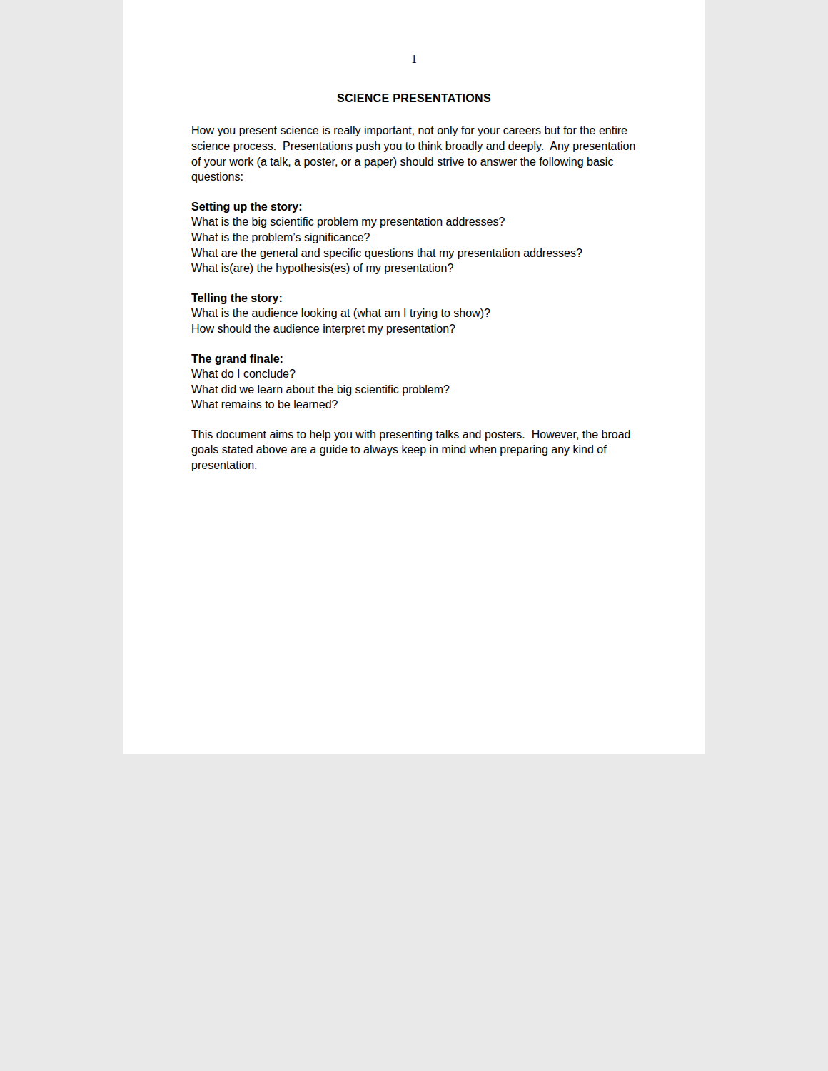1
SCIENCE PRESENTATIONS
How you present science is really important, not only for your careers but for the entire science process. Presentations push you to think broadly and deeply. Any presentation of your work (a talk, a poster, or a paper) should strive to answer the following basic questions:
Setting up the story:
What is the big scientific problem my presentation addresses?
What is the problem’s significance?
What are the general and specific questions that my presentation addresses?
What is(are) the hypothesis(es) of my presentation?
Telling the story:
What is the audience looking at (what am I trying to show)?
How should the audience interpret my presentation?
The grand finale:
What do I conclude?
What did we learn about the big scientific problem?
What remains to be learned?
This document aims to help you with presenting talks and posters. However, the broad goals stated above are a guide to always keep in mind when preparing any kind of presentation.